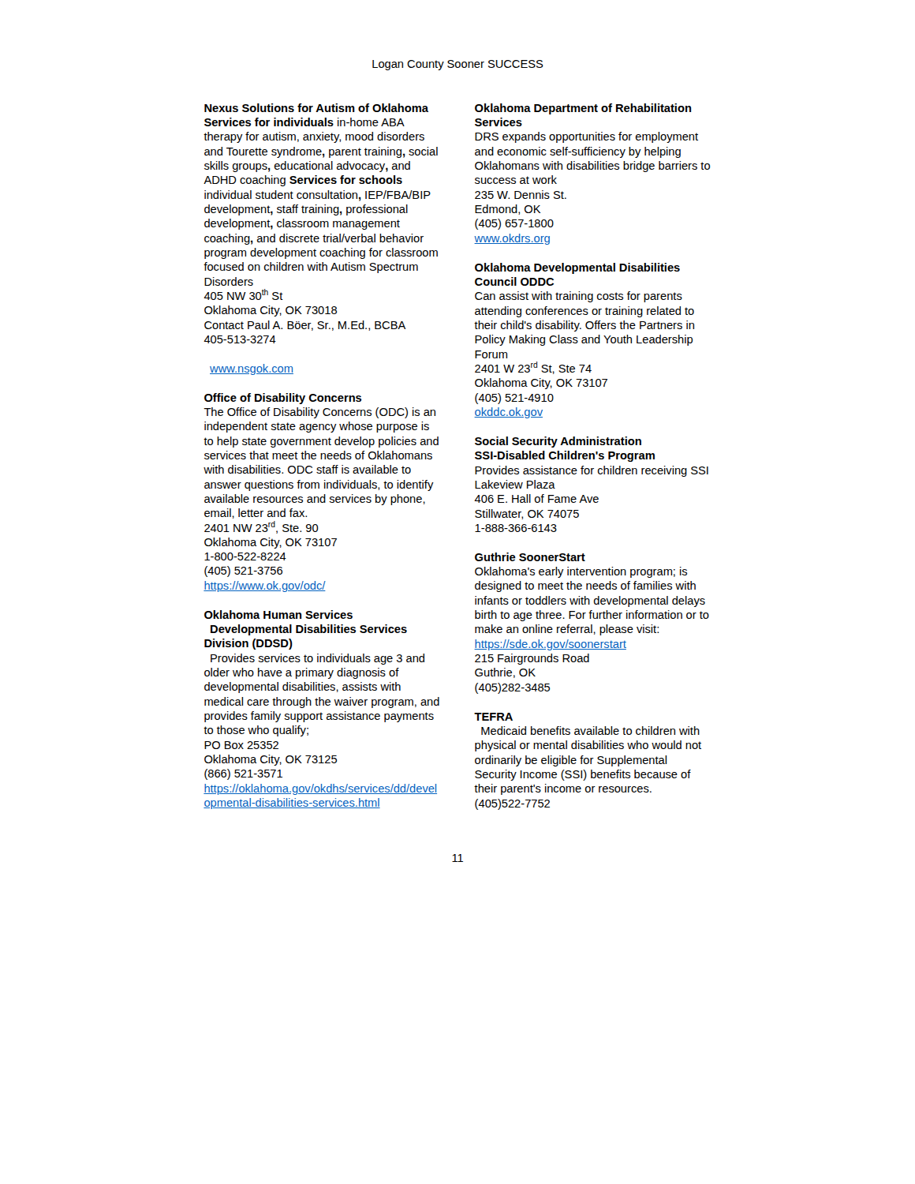Logan County Sooner SUCCESS
Nexus Solutions for Autism of Oklahoma
Services for individuals in-home ABA therapy for autism, anxiety, mood disorders and Tourette syndrome, parent training, social skills groups, educational advocacy, and ADHD coaching Services for schools individual student consultation, IEP/FBA/BIP development, staff training, professional development, classroom management coaching, and discrete trial/verbal behavior program development coaching for classroom focused on children with Autism Spectrum Disorders
405 NW 30th St
Oklahoma City, OK 73018
Contact Paul A. Böer, Sr., M.Ed., BCBA
405-513-3274
www.nsgok.com
Office of Disability Concerns
The Office of Disability Concerns (ODC) is an independent state agency whose purpose is to help state government develop policies and services that meet the needs of Oklahomans with disabilities. ODC staff is available to answer questions from individuals, to identify available resources and services by phone, email, letter and fax.
2401 NW 23rd, Ste. 90
Oklahoma City, OK 73107
1-800-522-8224
(405) 521-3756
https://www.ok.gov/odc/
Oklahoma Human Services
Developmental Disabilities Services Division (DDSD)
Provides services to individuals age 3 and older who have a primary diagnosis of developmental disabilities, assists with medical care through the waiver program, and provides family support assistance payments to those who qualify;
PO Box 25352
Oklahoma City, OK 73125
(866) 521-3571
https://oklahoma.gov/okdhs/services/dd/developmental-disabilities-services.html
Oklahoma Department of Rehabilitation Services
DRS expands opportunities for employment and economic self-sufficiency by helping Oklahomans with disabilities bridge barriers to success at work
235 W. Dennis St.
Edmond, OK
(405) 657-1800
www.okdrs.org
Oklahoma Developmental Disabilities Council ODDC
Can assist with training costs for parents attending conferences or training related to their child's disability. Offers the Partners in Policy Making Class and Youth Leadership Forum
2401 W 23rd St, Ste 74
Oklahoma City, OK 73107
(405) 521-4910
okddc.ok.gov
Social Security Administration
SSI-Disabled Children's Program
Provides assistance for children receiving SSI
Lakeview Plaza
406 E. Hall of Fame Ave
Stillwater, OK 74075
1-888-366-6143
Guthrie SoonerStart
Oklahoma's early intervention program; is designed to meet the needs of families with infants or toddlers with developmental delays birth to age three. For further information or to make an online referral, please visit: https://sde.ok.gov/soonerstart
215 Fairgrounds Road
Guthrie, OK
(405)282-3485
TEFRA
Medicaid benefits available to children with physical or mental disabilities who would not ordinarily be eligible for Supplemental Security Income (SSI) benefits because of their parent's income or resources.
(405)522-7752
11